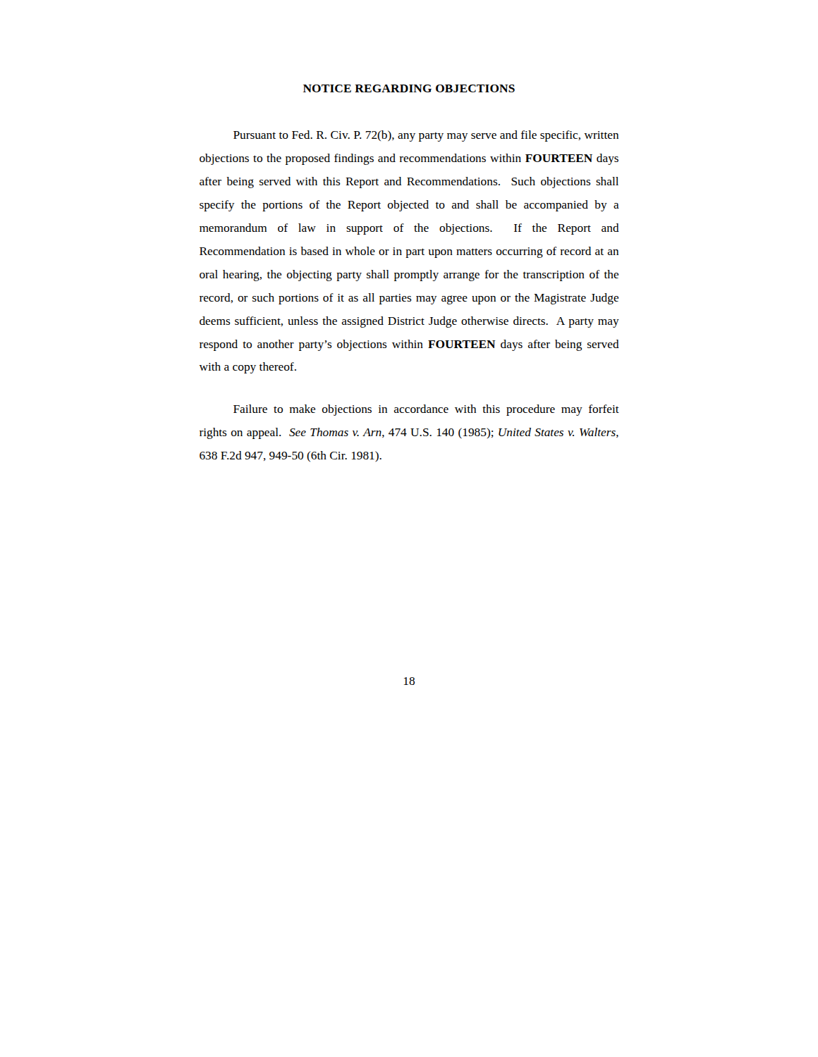NOTICE REGARDING OBJECTIONS
Pursuant to Fed. R. Civ. P. 72(b), any party may serve and file specific, written objections to the proposed findings and recommendations within FOURTEEN days after being served with this Report and Recommendations. Such objections shall specify the portions of the Report objected to and shall be accompanied by a memorandum of law in support of the objections. If the Report and Recommendation is based in whole or in part upon matters occurring of record at an oral hearing, the objecting party shall promptly arrange for the transcription of the record, or such portions of it as all parties may agree upon or the Magistrate Judge deems sufficient, unless the assigned District Judge otherwise directs. A party may respond to another party’s objections within FOURTEEN days after being served with a copy thereof.
Failure to make objections in accordance with this procedure may forfeit rights on appeal. See Thomas v. Arn, 474 U.S. 140 (1985); United States v. Walters, 638 F.2d 947, 949-50 (6th Cir. 1981).
18